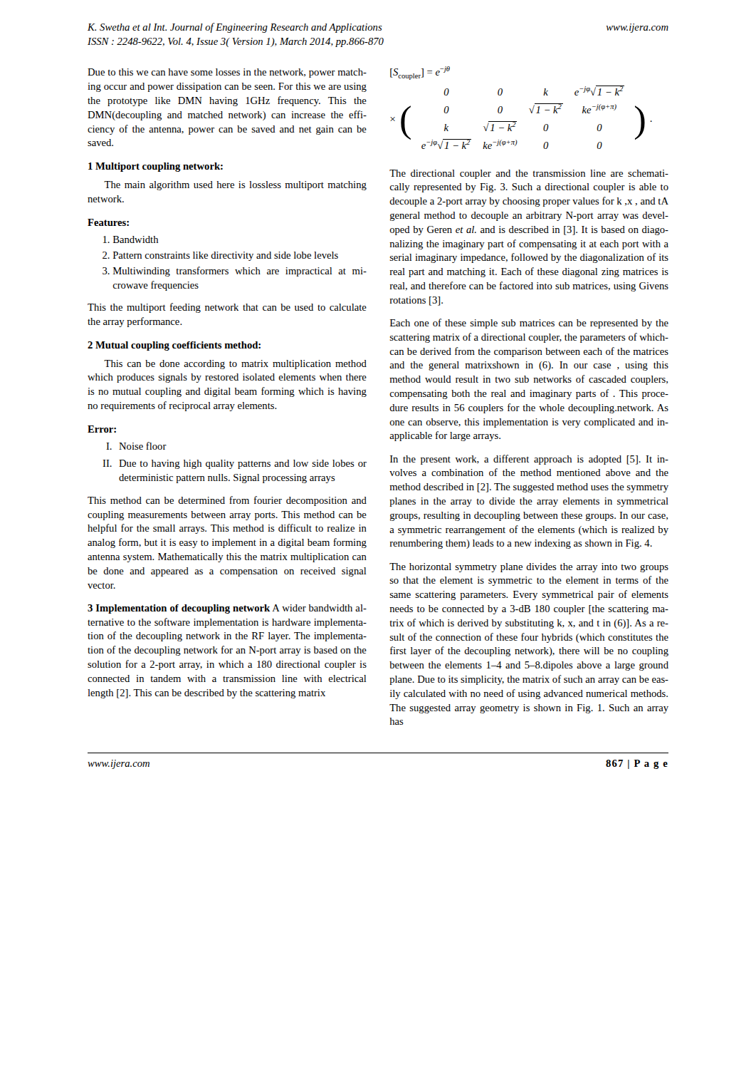K. Swetha et al Int. Journal of Engineering Research and Applications www.ijera.com
ISSN : 2248-9622, Vol. 4, Issue 3( Version 1), March 2014, pp.866-870
Due to this we can have some losses in the network, power matching occur and power dissipation can be seen. For this we are using the prototype like DMN having 1GHz frequency. This the DMN(decoupling and matched network) can increase the efficiency of the antenna, power can be saved and net gain can be saved.
1 Multiport coupling network:
The main algorithm used here is lossless multiport matching network.
Features:
Bandwidth
Pattern constraints like directivity and side lobe levels
Multiwinding transformers which are impractical at microwave frequencies
This the multiport feeding network that can be used to calculate the array performance.
2 Mutual coupling coefficients method:
This can be done according to matrix multiplication method which produces signals by restored isolated elements when there is no mutual coupling and digital beam forming which is having no requirements of reciprocal array elements.
Error:
Noise floor
Due to having high quality patterns and low side lobes or deterministic pattern nulls. Signal processing arrays
This method can be determined from fourier decomposition and coupling measurements between array ports. This method can be helpful for the small arrays. This method is difficult to realize in analog form, but it is easy to implement in a digital beam forming antenna system. Mathematically this the matrix multiplication can be done and appeared as a compensation on received signal vector.
3 Implementation of decoupling network A wider bandwidth alternative to the software implementation is hardware implementation of the decoupling network in the RF layer. The implementation of the decoupling network for an N-port array is based on the solution for a 2-port array, in which a 180 directional coupler is connected in tandem with a transmission line with electrical length [2]. This can be described by the scattering matrix
[Scoupler] = e−jθ
× (
| 0 | 0 | k | e − jφ √ 1 − k 2 |
| 0 | 0 | √ 1 − k 2 | ke − j ( φ + π ) |
| k | √ 1 − k 2 | 0 | 0 |
| e − jφ √ 1 − k 2 | ke − j ( φ + π ) | 0 | 0 |
) .
The directional coupler and the transmission line are schematically represented by Fig. 3. Such a directional coupler is able to decouple a 2-port array by choosing proper values for k ,x , and tA general method to decouple an arbitrary N-port array was developed by Geren et al. and is described in [3]. It is based on diagonalizing the imaginary part of compensating it at each port with a serial imaginary impedance, followed by the diagonalization of its real part and matching it. Each of these diagonal zing matrices is real, and therefore can be factored into sub matrices, using Givens rotations [3].
Each one of these simple sub matrices can be represented by the scattering matrix of a directional coupler, the parameters of whichcan be derived from the comparison between each of the matrices and the general matrixshown in (6). In our case , using this method would result in two sub networks of cascaded couplers, compensating both the real and imaginary parts of . This procedure results in 56 couplers for the whole decoupling.network. As one can observe, this implementation is very complicated and inapplicable for large arrays.
In the present work, a different approach is adopted [5]. It involves a combination of the method mentioned above and the method described in [2]. The suggested method uses the symmetry planes in the array to divide the array elements in symmetrical groups, resulting in decoupling between these groups. In our case, a symmetric rearrangement of the elements (which is realized by renumbering them) leads to a new indexing as shown in Fig. 4.
The horizontal symmetry plane divides the array into two groups so that the element is symmetric to the element in terms of the same scattering parameters. Every symmetrical pair of elements needs to be connected by a 3-dB 180 coupler [the scattering matrix of which is derived by substituting k, x, and t in (6)]. As a result of the connection of these four hybrids (which constitutes the first layer of the decoupling network), there will be no coupling between the elements 1–4 and 5–8.dipoles above a large ground plane. Due to its simplicity, the matrix of such an array can be easily calculated with no need of using advanced numerical methods. The suggested array geometry is shown in Fig. 1. Such an array has
www.ijera.com 867 | P a g e